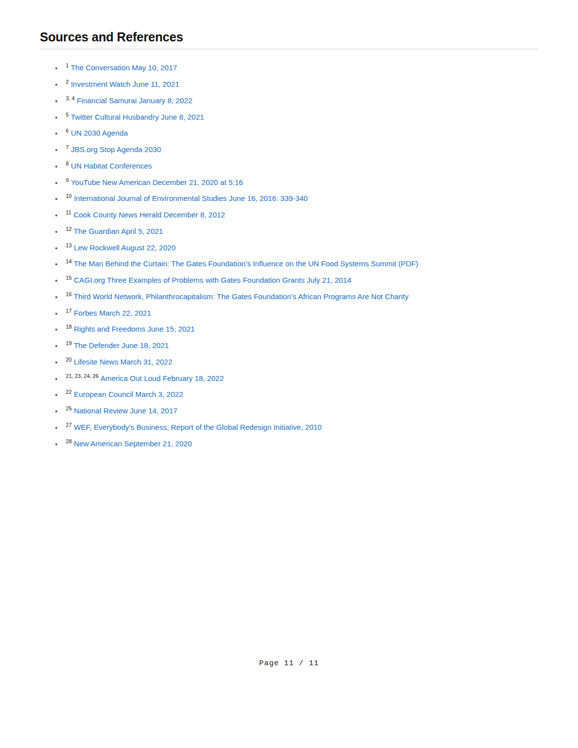Sources and References
1 The Conversation May 10, 2017
2 Investment Watch June 11, 2021
3, 4 Financial Samurai January 8, 2022
5 Twitter Cultural Husbandry June 8, 2021
6 UN 2030 Agenda
7 JBS.org Stop Agenda 2030
8 UN Habitat Conferences
9 YouTube New American December 21, 2020 at 5:16
10 International Journal of Environmental Studies June 16, 2016: 339-340
11 Cook County News Herald December 8, 2012
12 The Guardian April 5, 2021
13 Lew Rockwell August 22, 2020
14 The Man Behind the Curtain: The Gates Foundation’s Influence on the UN Food Systems Summit (PDF)
15 CAGI.org Three Examples of Problems with Gates Foundation Grants July 21, 2014
16 Third World Network, Philanthrocapitalism: The Gates Foundation’s African Programs Are Not Charity
17 Forbes March 22, 2021
18 Rights and Freedoms June 15, 2021
19 The Defender June 18, 2021
20 Lifesite News March 31, 2022
21, 23, 24, 26 America Out Loud February 18, 2022
22 European Council March 3, 2022
25 National Review June 14, 2017
27 WEF, Everybody’s Business, Report of the Global Redesign Initiative, 2010
28 New American September 21, 2020
Page 11 / 11